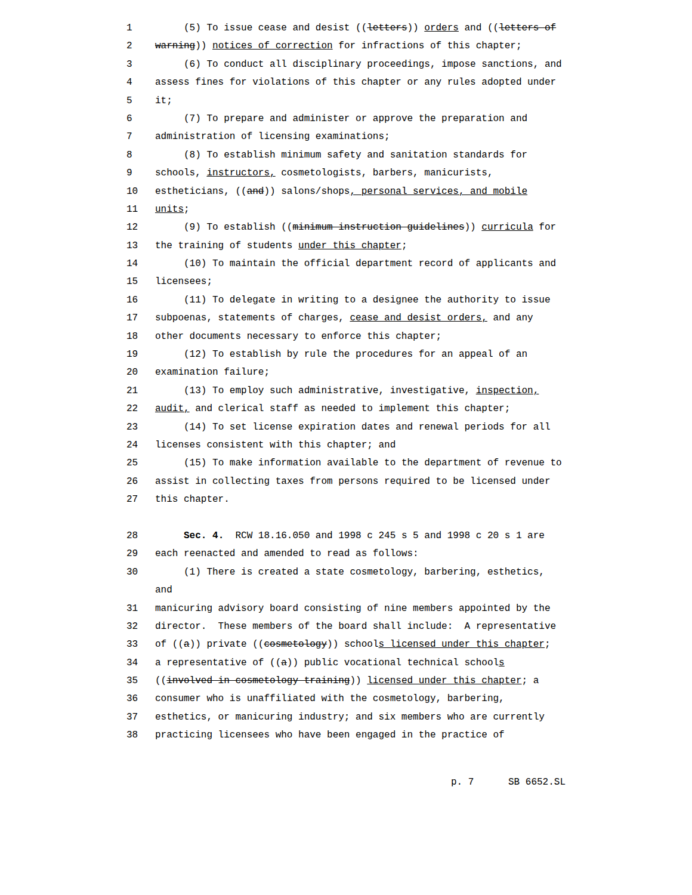1 (5) To issue cease and desist ((letters)) orders and ((letters of
2 warning)) notices of correction for infractions of this chapter;
3 (6) To conduct all disciplinary proceedings, impose sanctions, and
4 assess fines for violations of this chapter or any rules adopted under
5 it;
6 (7) To prepare and administer or approve the preparation and
7 administration of licensing examinations;
8 (8) To establish minimum safety and sanitation standards for
9 schools, instructors, cosmetologists, barbers, manicurists,
10 estheticians, ((and)) salons/shops, personal services, and mobile
11 units;
12 (9) To establish ((minimum instruction guidelines)) curricula for
13 the training of students under this chapter;
14 (10) To maintain the official department record of applicants and
15 licensees;
16 (11) To delegate in writing to a designee the authority to issue
17 subpoenas, statements of charges, cease and desist orders, and any
18 other documents necessary to enforce this chapter;
19 (12) To establish by rule the procedures for an appeal of an
20 examination failure;
21 (13) To employ such administrative, investigative, inspection,
22 audit, and clerical staff as needed to implement this chapter;
23 (14) To set license expiration dates and renewal periods for all
24 licenses consistent with this chapter; and
25 (15) To make information available to the department of revenue to
26 assist in collecting taxes from persons required to be licensed under
27 this chapter.
28 Sec. 4. RCW 18.16.050 and 1998 c 245 s 5 and 1998 c 20 s 1 are
29 each reenacted and amended to read as follows:
30 (1) There is created a state cosmetology, barbering, esthetics, and
31 manicuring advisory board consisting of nine members appointed by the
32 director. These members of the board shall include: A representative
33 of ((a)) private ((cosmetology)) schools licensed under this chapter;
34 a representative of ((a)) public vocational technical schools
35((involved in cosmetology training)) licensed under this chapter; a
36 consumer who is unaffiliated with the cosmetology, barbering,
37 esthetics, or manicuring industry; and six members who are currently
38 practicing licensees who have been engaged in the practice of
p. 7 SB 6652.SL